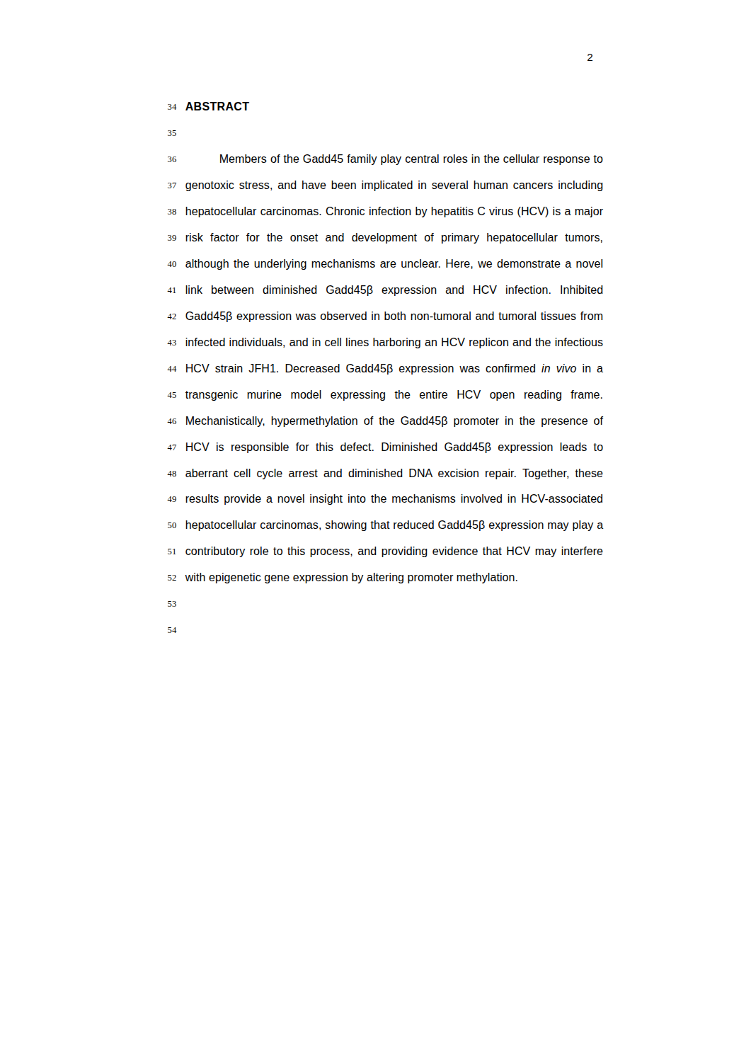2
34 35 36 37 38 39 40 41 42 43 44 45 46 47 48 49 50 51 52 53 54
ABSTRACT
Members of the Gadd45 family play central roles in the cellular response to genotoxic stress, and have been implicated in several human cancers including hepatocellular carcinomas. Chronic infection by hepatitis C virus (HCV) is a major risk factor for the onset and development of primary hepatocellular tumors, although the underlying mechanisms are unclear. Here, we demonstrate a novel link between diminished Gadd45β expression and HCV infection. Inhibited Gadd45β expression was observed in both non-tumoral and tumoral tissues from infected individuals, and in cell lines harboring an HCV replicon and the infectious HCV strain JFH1. Decreased Gadd45β expression was confirmed in vivo in a transgenic murine model expressing the entire HCV open reading frame. Mechanistically, hypermethylation of the Gadd45β promoter in the presence of HCV is responsible for this defect. Diminished Gadd45β expression leads to aberrant cell cycle arrest and diminished DNA excision repair. Together, these results provide a novel insight into the mechanisms involved in HCV-associated hepatocellular carcinomas, showing that reduced Gadd45β expression may play a contributory role to this process, and providing evidence that HCV may interfere with epigenetic gene expression by altering promoter methylation.